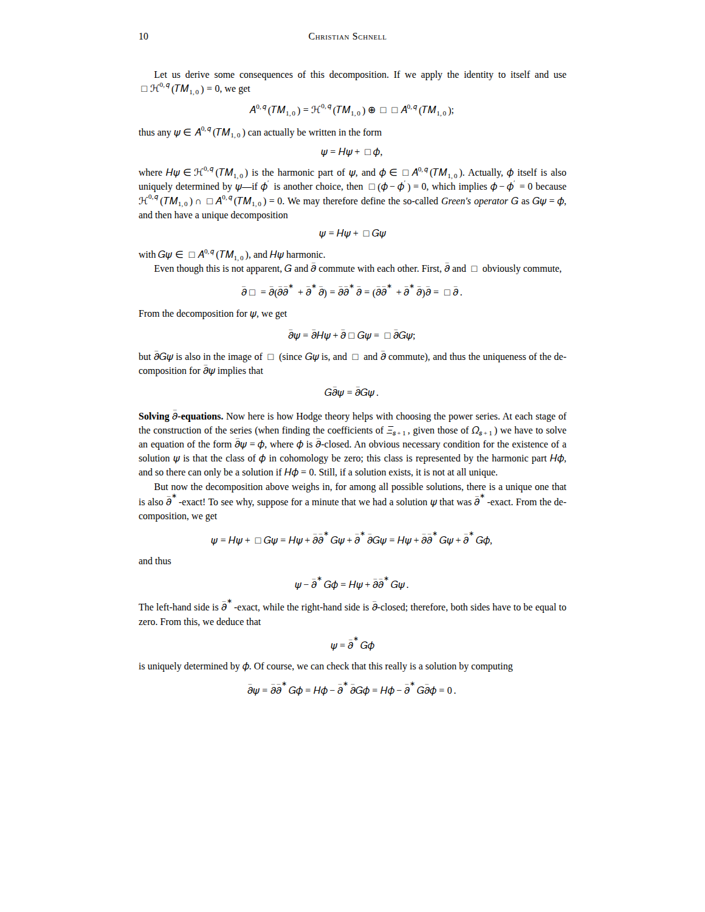10 Christian Schnell
Let us derive some consequences of this decomposition. If we apply the identity to itself and use □ℋ0,q(TM1,0)=0, we get
A0,q (TM1,0) = ℋ0,q (TM1,0) ⊕ □□ A0,q (TM1,0) ;
thus any ψ∈A0,q(TM1,0) can actually be written in the form
ψ=Hψ+□ϕ,
where Hψ∈ℋ0,q(TM1,0) is the harmonic part of ψ, and ϕ∈□A0,q(TM1,0). Actually, ϕ itself is also uniquely determined by ψ—if ϕ′ is another choice, then □(ϕ−ϕ′)=0, which implies ϕ−ϕ′=0 because ℋ0,q(TM1,0)∩□A0,q(TM1,0)=0. We may therefore define the so-called Green's operator G as Gψ=ϕ, and then have a unique decomposition
ψ=Hψ+□Gψ
with Gψ∈□A0,q(TM1,0), and Hψ harmonic.
Even though this is not apparent, G and ∂¯ commute with each other. First, ∂¯ and □ obviously commute,
∂¯□ = ∂¯ ( ∂¯∂¯∗ + ∂¯∗∂¯ ) = ∂¯∂¯∗∂¯ = ( ∂¯∂¯∗ + ∂¯∗∂¯ ) ∂¯ = □∂¯.
From the decomposition for ψ, we get
∂¯ψ = ∂¯Hψ + ∂¯□Gψ = □∂¯Gψ;
but ∂¯Gψ is also in the image of □ (since Gψ is, and □ and ∂¯ commute), and thus the uniqueness of the decomposition for ∂¯ψ implies that
G∂¯ψ = ∂¯Gψ.
Solving ∂¯-equations. Now here is how Hodge theory helps with choosing the power series. At each stage of the construction of the series (when finding the coefficients of Ξs+1, given those of Ωs+1) we have to solve an equation of the form ∂¯ψ=ϕ, where ϕ is ∂¯-closed. An obvious necessary condition for the existence of a solution ψ is that the class of ϕ in cohomology be zero; this class is represented by the harmonic part Hϕ, and so there can only be a solution if Hϕ=0. Still, if a solution exists, it is not at all unique.
But now the decomposition above weighs in, for among all possible solutions, there is a unique one that is also ∂¯∗-exact! To see why, suppose for a minute that we had a solution ψ that was ∂¯∗-exact. From the decomposition, we get
ψ=Hψ+□Gψ = Hψ+ ∂¯∂¯∗Gψ + ∂¯∗∂¯Gψ = Hψ+ ∂¯∂¯∗Gψ + ∂¯∗Gϕ,
and thus
ψ−∂¯∗Gϕ = Hψ+ ∂¯∂¯∗Gψ.
The left-hand side is ∂¯∗-exact, while the right-hand side is ∂¯-closed; therefore, both sides have to be equal to zero. From this, we deduce that
ψ=∂¯∗Gϕ
is uniquely determined by ϕ. Of course, we can check that this really is a solution by computing
∂¯ψ = ∂¯∂¯∗Gϕ = Hϕ− ∂¯∗∂¯Gϕ = Hϕ− ∂¯∗G∂¯ϕ =0.